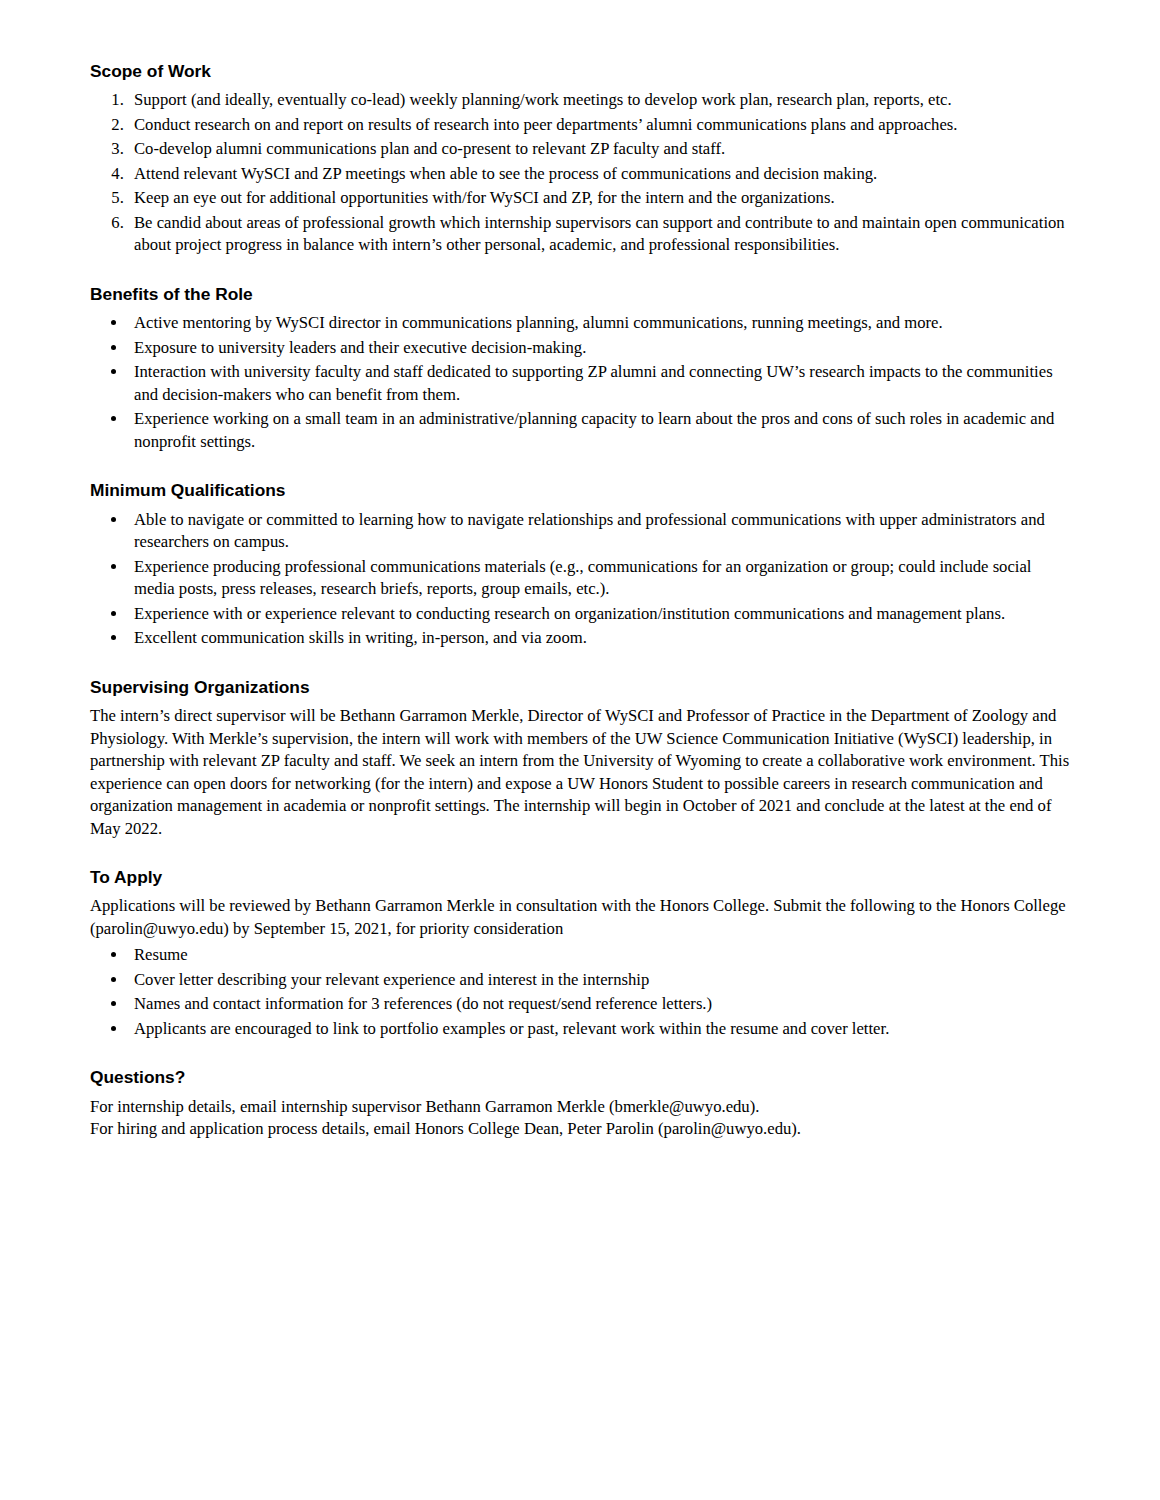Scope of Work
Support (and ideally, eventually co-lead) weekly planning/work meetings to develop work plan, research plan, reports, etc.
Conduct research on and report on results of research into peer departments’ alumni communications plans and approaches.
Co-develop alumni communications plan and co-present to relevant ZP faculty and staff.
Attend relevant WySCI and ZP meetings when able to see the process of communications and decision making.
Keep an eye out for additional opportunities with/for WySCI and ZP, for the intern and the organizations.
Be candid about areas of professional growth which internship supervisors can support and contribute to and maintain open communication about project progress in balance with intern’s other personal, academic, and professional responsibilities.
Benefits of the Role
Active mentoring by WySCI director in communications planning, alumni communications, running meetings, and more.
Exposure to university leaders and their executive decision-making.
Interaction with university faculty and staff dedicated to supporting ZP alumni and connecting UW’s research impacts to the communities and decision-makers who can benefit from them.
Experience working on a small team in an administrative/planning capacity to learn about the pros and cons of such roles in academic and nonprofit settings.
Minimum Qualifications
Able to navigate or committed to learning how to navigate relationships and professional communications with upper administrators and researchers on campus.
Experience producing professional communications materials (e.g., communications for an organization or group; could include social media posts, press releases, research briefs, reports, group emails, etc.).
Experience with or experience relevant to conducting research on organization/institution communications and management plans.
Excellent communication skills in writing, in-person, and via zoom.
Supervising Organizations
The intern’s direct supervisor will be Bethann Garramon Merkle, Director of WySCI and Professor of Practice in the Department of Zoology and Physiology. With Merkle’s supervision, the intern will work with members of the UW Science Communication Initiative (WySCI) leadership, in partnership with relevant ZP faculty and staff. We seek an intern from the University of Wyoming to create a collaborative work environment. This experience can open doors for networking (for the intern) and expose a UW Honors Student to possible careers in research communication and organization management in academia or nonprofit settings. The internship will begin in October of 2021 and conclude at the latest at the end of May 2022.
To Apply
Applications will be reviewed by Bethann Garramon Merkle in consultation with the Honors College. Submit the following to the Honors College (parolin@uwyo.edu) by September 15, 2021, for priority consideration
Resume
Cover letter describing your relevant experience and interest in the internship
Names and contact information for 3 references (do not request/send reference letters.)
Applicants are encouraged to link to portfolio examples or past, relevant work within the resume and cover letter.
Questions?
For internship details, email internship supervisor Bethann Garramon Merkle (bmerkle@uwyo.edu).
For hiring and application process details, email Honors College Dean, Peter Parolin (parolin@uwyo.edu).